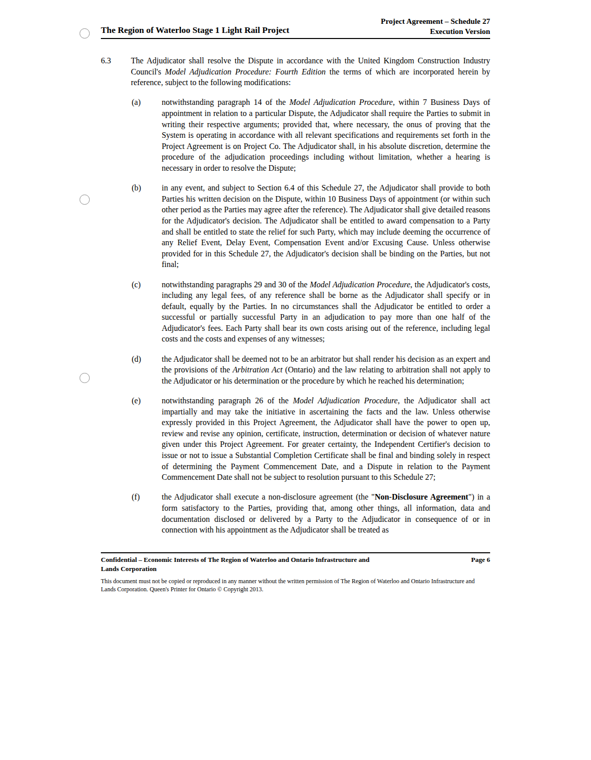The Region of Waterloo Stage 1 Light Rail Project
Project Agreement – Schedule 27
Execution Version
6.3
The Adjudicator shall resolve the Dispute in accordance with the United Kingdom Construction Industry Council's Model Adjudication Procedure: Fourth Edition the terms of which are incorporated herein by reference, subject to the following modifications:
(a) notwithstanding paragraph 14 of the Model Adjudication Procedure, within 7 Business Days of appointment in relation to a particular Dispute, the Adjudicator shall require the Parties to submit in writing their respective arguments; provided that, where necessary, the onus of proving that the System is operating in accordance with all relevant specifications and requirements set forth in the Project Agreement is on Project Co. The Adjudicator shall, in his absolute discretion, determine the procedure of the adjudication proceedings including without limitation, whether a hearing is necessary in order to resolve the Dispute;
(b) in any event, and subject to Section 6.4 of this Schedule 27, the Adjudicator shall provide to both Parties his written decision on the Dispute, within 10 Business Days of appointment (or within such other period as the Parties may agree after the reference). The Adjudicator shall give detailed reasons for the Adjudicator's decision. The Adjudicator shall be entitled to award compensation to a Party and shall be entitled to state the relief for such Party, which may include deeming the occurrence of any Relief Event, Delay Event, Compensation Event and/or Excusing Cause. Unless otherwise provided for in this Schedule 27, the Adjudicator's decision shall be binding on the Parties, but not final;
(c) notwithstanding paragraphs 29 and 30 of the Model Adjudication Procedure, the Adjudicator's costs, including any legal fees, of any reference shall be borne as the Adjudicator shall specify or in default, equally by the Parties. In no circumstances shall the Adjudicator be entitled to order a successful or partially successful Party in an adjudication to pay more than one half of the Adjudicator's fees. Each Party shall bear its own costs arising out of the reference, including legal costs and the costs and expenses of any witnesses;
(d) the Adjudicator shall be deemed not to be an arbitrator but shall render his decision as an expert and the provisions of the Arbitration Act (Ontario) and the law relating to arbitration shall not apply to the Adjudicator or his determination or the procedure by which he reached his determination;
(e) notwithstanding paragraph 26 of the Model Adjudication Procedure, the Adjudicator shall act impartially and may take the initiative in ascertaining the facts and the law. Unless otherwise expressly provided in this Project Agreement, the Adjudicator shall have the power to open up, review and revise any opinion, certificate, instruction, determination or decision of whatever nature given under this Project Agreement. For greater certainty, the Independent Certifier's decision to issue or not to issue a Substantial Completion Certificate shall be final and binding solely in respect of determining the Payment Commencement Date, and a Dispute in relation to the Payment Commencement Date shall not be subject to resolution pursuant to this Schedule 27;
(f) the Adjudicator shall execute a non-disclosure agreement (the "Non-Disclosure Agreement") in a form satisfactory to the Parties, providing that, among other things, all information, data and documentation disclosed or delivered by a Party to the Adjudicator in consequence of or in connection with his appointment as the Adjudicator shall be treated as
Confidential – Economic Interests of The Region of Waterloo and Ontario Infrastructure and Lands Corporation
Page 6
This document must not be copied or reproduced in any manner without the written permission of The Region of Waterloo and Ontario Infrastructure and Lands Corporation. Queen's Printer for Ontario © Copyright 2013.